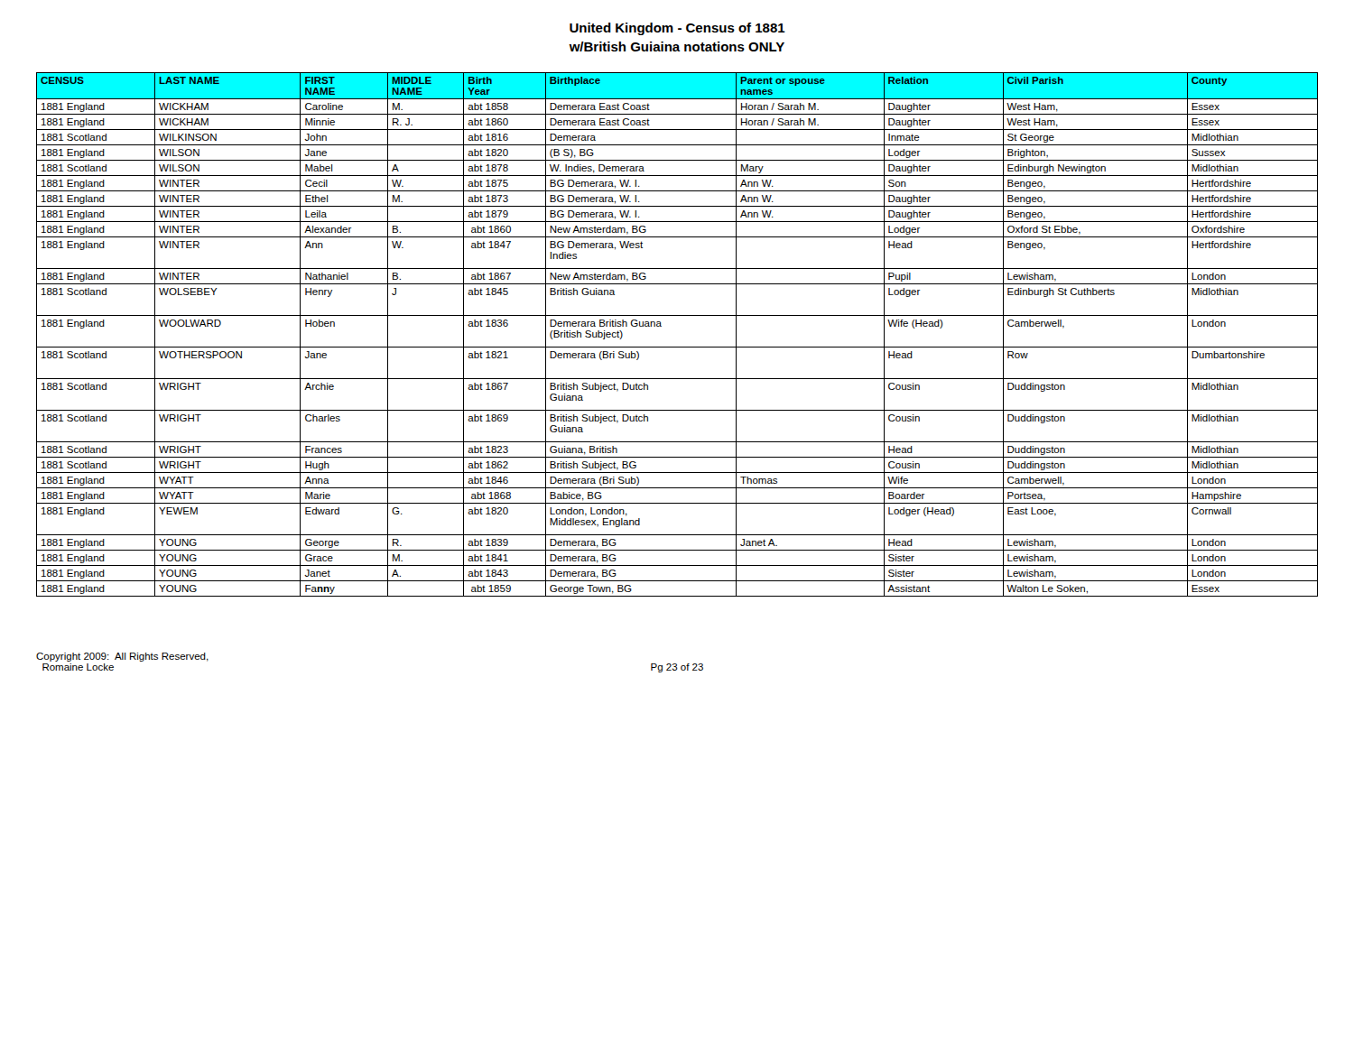United Kingdom - Census of 1881
w/British Guiaina notations ONLY
| CENSUS | LAST NAME | FIRST NAME | MIDDLE NAME | Birth Year | Birthplace | Parent or spouse names | Relation | Civil Parish | County |
| --- | --- | --- | --- | --- | --- | --- | --- | --- | --- |
| 1881 England | WICKHAM | Caroline | M. | abt 1858 | Demerara East Coast | Horan / Sarah M. | Daughter | West Ham, | Essex |
| 1881 England | WICKHAM | Minnie | R. J. | abt 1860 | Demerara East Coast | Horan / Sarah M. | Daughter | West Ham, | Essex |
| 1881 Scotland | WILKINSON | John | | abt 1816 | Demerara | | Inmate | St George | Midlothian |
| 1881 England | WILSON | Jane | | abt 1820 | (B S), BG | | Lodger | Brighton, | Sussex |
| 1881 Scotland | WILSON | Mabel | A | abt 1878 | W. Indies, Demerara | Mary | Daughter | Edinburgh Newington | Midlothian |
| 1881 England | WINTER | Cecil | W. | abt 1875 | BG Demerara, W. I. | Ann W. | Son | Bengeo, | Hertfordshire |
| 1881 England | WINTER | Ethel | M. | abt 1873 | BG Demerara, W. I. | Ann W. | Daughter | Bengeo, | Hertfordshire |
| 1881 England | WINTER | Leila | | abt 1879 | BG Demerara, W. I. | Ann W. | Daughter | Bengeo, | Hertfordshire |
| 1881 England | WINTER | Alexander | B. | abt 1860 | New Amsterdam, BG | | Lodger | Oxford St Ebbe, | Oxfordshire |
| 1881 England | WINTER | Ann | W. | abt 1847 | BG Demerara, West Indies | | Head | Bengeo, | Hertfordshire |
| 1881 England | WINTER | Nathaniel | B. | abt 1867 | New Amsterdam, BG | | Pupil | Lewisham, | London |
| 1881 Scotland | WOLSEBEY | Henry | J | abt 1845 | British Guiana | | Lodger | Edinburgh St Cuthberts | Midlothian |
| 1881 England | WOOLWARD | Hoben | | abt 1836 | Demerara British Guana (British Subject) | | Wife (Head) | Camberwell, | London |
| 1881 Scotland | WOTHERSPOON | Jane | | abt 1821 | Demerara (Bri Sub) | | Head | Row | Dumbartonshire |
| 1881 Scotland | WRIGHT | Archie | | abt 1867 | British Subject, Dutch Guiana | | Cousin | Duddingston | Midlothian |
| 1881 Scotland | WRIGHT | Charles | | abt 1869 | British Subject, Dutch Guiana | | Cousin | Duddingston | Midlothian |
| 1881 Scotland | WRIGHT | Frances | | abt 1823 | Guiana, British | | Head | Duddingston | Midlothian |
| 1881 Scotland | WRIGHT | Hugh | | abt 1862 | British Subject, BG | | Cousin | Duddingston | Midlothian |
| 1881 England | WYATT | Anna | | abt 1846 | Demerara (Bri Sub) | Thomas | Wife | Camberwell, | London |
| 1881 England | WYATT | Marie | | abt 1868 | Babice, BG | | Boarder | Portsea, | Hampshire |
| 1881 England | YEWEM | Edward | G. | abt 1820 | London, London, Middlesex, England | | Lodger (Head) | East Looe, | Cornwall |
| 1881 England | YOUNG | George | R. | abt 1839 | Demerara, BG | Janet A. | Head | Lewisham, | London |
| 1881 England | YOUNG | Grace | M. | abt 1841 | Demerara, BG | | Sister | Lewisham, | London |
| 1881 England | YOUNG | Janet | A. | abt 1843 | Demerara, BG | | Sister | Lewisham, | London |
| 1881 England | YOUNG | Fa nn y | | abt 1859 | George Town, BG | | Assistant | Walton Le Soken, | Essex |
Copyright 2009: All Rights Reserved,
Romaine Locke
Pg 23 of 23